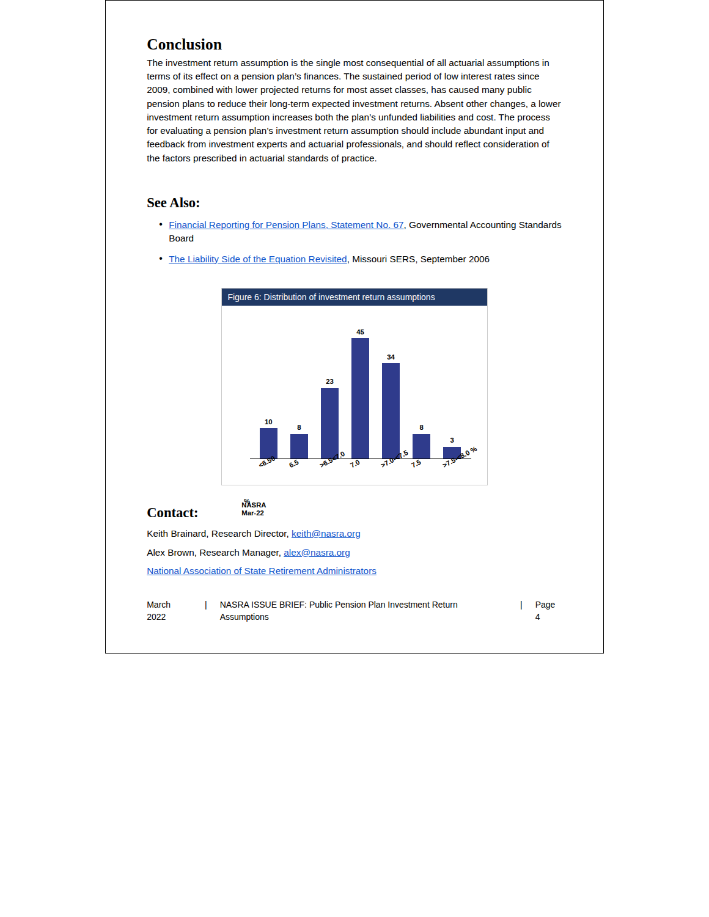Conclusion
The investment return assumption is the single most consequential of all actuarial assumptions in terms of its effect on a pension plan’s finances. The sustained period of low interest rates since 2009, combined with lower projected returns for most asset classes, has caused many public pension plans to reduce their long-term expected investment returns. Absent other changes, a lower investment return assumption increases both the plan’s unfunded liabilities and cost. The process for evaluating a pension plan’s investment return assumption should include abundant input and feedback from investment experts and actuarial professionals, and should reflect consideration of the factors prescribed in actuarial standards of practice.
See Also:
Financial Reporting for Pension Plans, Statement No. 67, Governmental Accounting Standards Board
The Liability Side of the Equation Revisited, Missouri SERS, September 2006
Figure 6: Distribution of investment return assumptions
10
8
23
45
34
8
3
<6.50
6.5
>6.5<7.0
7.0
>7.0-<7.5
7.5
>7.5-<8.0 %
%
NASRA
Mar-22
Contact:
Keith Brainard, Research Director, keith@nasra.org
Alex Brown, Research Manager, alex@nasra.org
National Association of State Retirement Administrators
March 2022 | NASRA ISSUE BRIEF: Public Pension Plan Investment Return Assumptions | Page 4